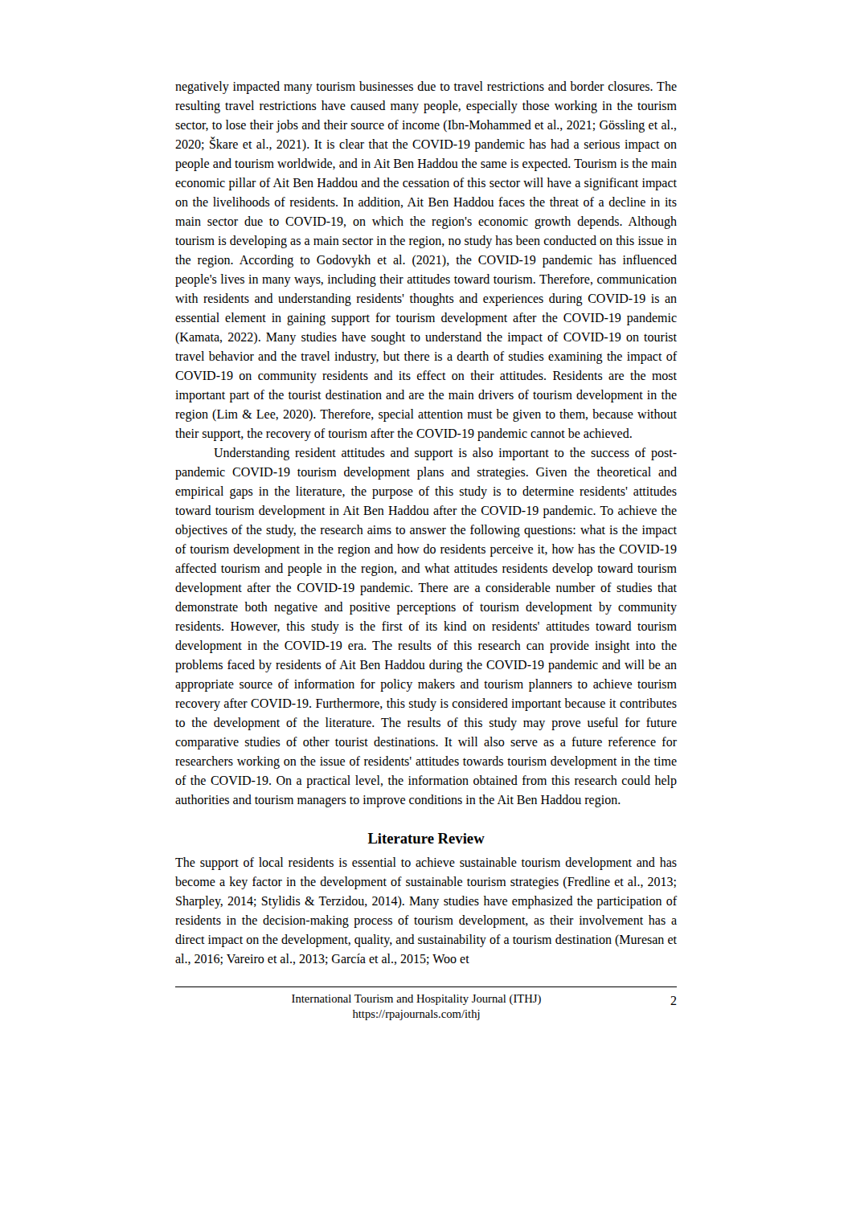negatively impacted many tourism businesses due to travel restrictions and border closures. The resulting travel restrictions have caused many people, especially those working in the tourism sector, to lose their jobs and their source of income (Ibn-Mohammed et al., 2021; Gössling et al., 2020; Škare et al., 2021). It is clear that the COVID-19 pandemic has had a serious impact on people and tourism worldwide, and in Ait Ben Haddou the same is expected. Tourism is the main economic pillar of Ait Ben Haddou and the cessation of this sector will have a significant impact on the livelihoods of residents. In addition, Ait Ben Haddou faces the threat of a decline in its main sector due to COVID-19, on which the region's economic growth depends. Although tourism is developing as a main sector in the region, no study has been conducted on this issue in the region. According to Godovykh et al. (2021), the COVID-19 pandemic has influenced people's lives in many ways, including their attitudes toward tourism. Therefore, communication with residents and understanding residents' thoughts and experiences during COVID-19 is an essential element in gaining support for tourism development after the COVID-19 pandemic (Kamata, 2022). Many studies have sought to understand the impact of COVID-19 on tourist travel behavior and the travel industry, but there is a dearth of studies examining the impact of COVID-19 on community residents and its effect on their attitudes. Residents are the most important part of the tourist destination and are the main drivers of tourism development in the region (Lim & Lee, 2020). Therefore, special attention must be given to them, because without their support, the recovery of tourism after the COVID-19 pandemic cannot be achieved.
Understanding resident attitudes and support is also important to the success of post-pandemic COVID-19 tourism development plans and strategies. Given the theoretical and empirical gaps in the literature, the purpose of this study is to determine residents' attitudes toward tourism development in Ait Ben Haddou after the COVID-19 pandemic. To achieve the objectives of the study, the research aims to answer the following questions: what is the impact of tourism development in the region and how do residents perceive it, how has the COVID-19 affected tourism and people in the region, and what attitudes residents develop toward tourism development after the COVID-19 pandemic. There are a considerable number of studies that demonstrate both negative and positive perceptions of tourism development by community residents. However, this study is the first of its kind on residents' attitudes toward tourism development in the COVID-19 era. The results of this research can provide insight into the problems faced by residents of Ait Ben Haddou during the COVID-19 pandemic and will be an appropriate source of information for policy makers and tourism planners to achieve tourism recovery after COVID-19. Furthermore, this study is considered important because it contributes to the development of the literature. The results of this study may prove useful for future comparative studies of other tourist destinations. It will also serve as a future reference for researchers working on the issue of residents' attitudes towards tourism development in the time of the COVID-19. On a practical level, the information obtained from this research could help authorities and tourism managers to improve conditions in the Ait Ben Haddou region.
Literature Review
The support of local residents is essential to achieve sustainable tourism development and has become a key factor in the development of sustainable tourism strategies (Fredline et al., 2013; Sharpley, 2014; Stylidis & Terzidou, 2014). Many studies have emphasized the participation of residents in the decision-making process of tourism development, as their involvement has a direct impact on the development, quality, and sustainability of a tourism destination (Muresan et al., 2016; Vareiro et al., 2013; García et al., 2015; Woo et
International Tourism and Hospitality Journal (ITHJ)
https://rpajournals.com/ithj
2